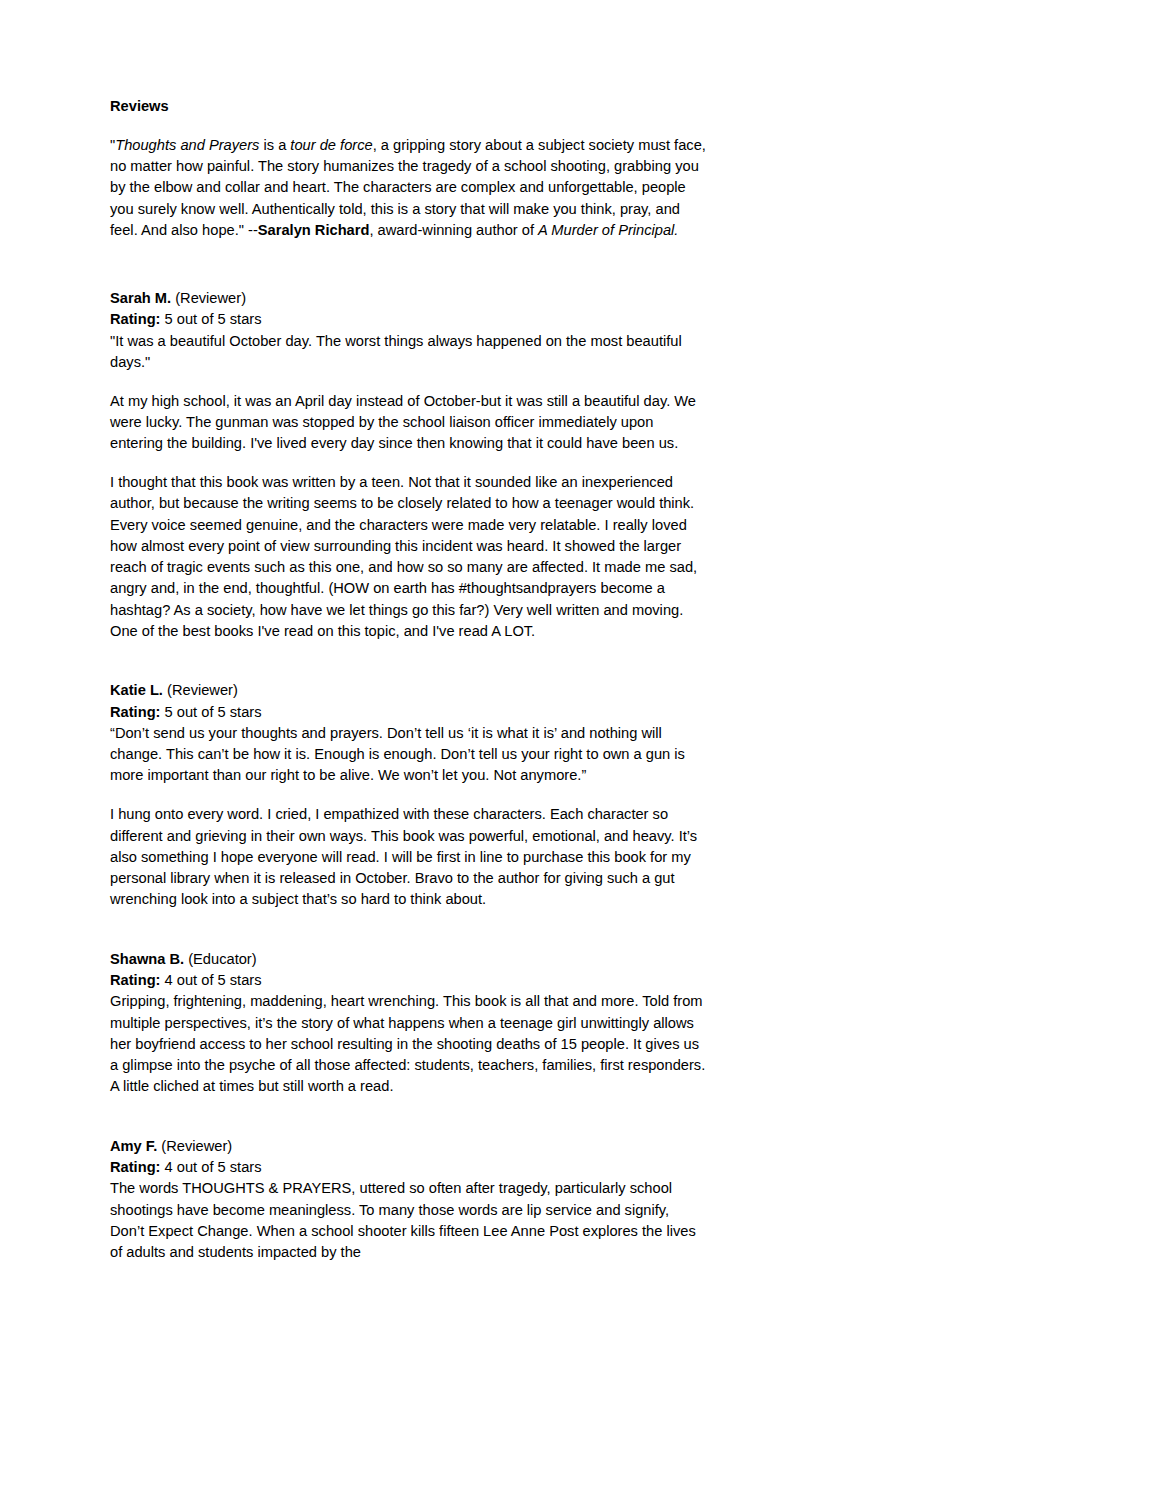Reviews
"Thoughts and Prayers is a tour de force, a gripping story about a subject society must face, no matter how painful. The story humanizes the tragedy of a school shooting, grabbing you by the elbow and collar and heart. The characters are complex and unforgettable, people you surely know well. Authentically told, this is a story that will make you think, pray, and feel. And also hope." --Saralyn Richard, award-winning author of A Murder of Principal.
Sarah M. (Reviewer)
Rating: 5 out of 5 stars
"It was a beautiful October day. The worst things always happened on the most beautiful days."
At my high school, it was an April day instead of October-but it was still a beautiful day. We were lucky. The gunman was stopped by the school liaison officer immediately upon entering the building. I've lived every day since then knowing that it could have been us.
I thought that this book was written by a teen. Not that it sounded like an inexperienced author, but because the writing seems to be closely related to how a teenager would think. Every voice seemed genuine, and the characters were made very relatable. I really loved how almost every point of view surrounding this incident was heard. It showed the larger reach of tragic events such as this one, and how so so many are affected. It made me sad, angry and, in the end, thoughtful. (HOW on earth has #thoughtsandprayers become a hashtag? As a society, how have we let things go this far?) Very well written and moving. One of the best books I've read on this topic, and I've read A LOT.
Katie L. (Reviewer)
Rating: 5 out of 5 stars
“Don’t send us your thoughts and prayers. Don’t tell us ‘it is what it is’ and nothing will change. This can’t be how it is. Enough is enough. Don’t tell us your right to own a gun is more important than our right to be alive. We won’t let you. Not anymore.”
I hung onto every word. I cried, I empathized with these characters. Each character so different and grieving in their own ways. This book was powerful, emotional, and heavy. It’s also something I hope everyone will read. I will be first in line to purchase this book for my personal library when it is released in October. Bravo to the author for giving such a gut wrenching look into a subject that’s so hard to think about.
Shawna B. (Educator)
Rating: 4 out of 5 stars
Gripping, frightening, maddening, heart wrenching. This book is all that and more. Told from multiple perspectives, it’s the story of what happens when a teenage girl unwittingly allows her boyfriend access to her school resulting in the shooting deaths of 15 people. It gives us a glimpse into the psyche of all those affected: students, teachers, families, first responders. A little cliched at times but still worth a read.
Amy F. (Reviewer)
Rating: 4 out of 5 stars
The words THOUGHTS & PRAYERS, uttered so often after tragedy, particularly school shootings have become meaningless. To many those words are lip service and signify, Don’t Expect Change. When a school shooter kills fifteen Lee Anne Post explores the lives of adults and students impacted by the